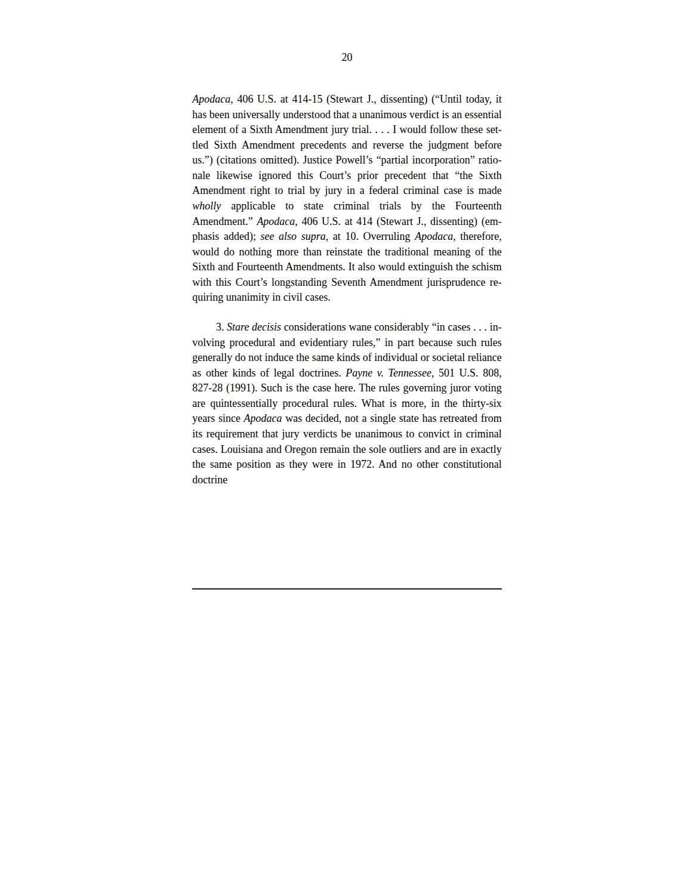20
Apodaca, 406 U.S. at 414-15 (Stewart J., dissenting) (“Until today, it has been universally understood that a unanimous verdict is an essential element of a Sixth Amendment jury trial. . . . I would follow these settled Sixth Amendment precedents and reverse the judgment before us.”) (citations omitted). Justice Powell’s “partial incorporation” rationale likewise ignored this Court’s prior precedent that “the Sixth Amendment right to trial by jury in a federal criminal case is made wholly applicable to state criminal trials by the Fourteenth Amendment.” Apodaca, 406 U.S. at 414 (Stewart J., dissenting) (emphasis added); see also supra, at 10. Overruling Apodaca, therefore, would do nothing more than reinstate the traditional meaning of the Sixth and Fourteenth Amendments. It also would extinguish the schism with this Court’s longstanding Seventh Amendment jurisprudence requiring unanimity in civil cases.
3. Stare decisis considerations wane considerably “in cases . . . involving procedural and evidentiary rules,” in part because such rules generally do not induce the same kinds of individual or societal reliance as other kinds of legal doctrines. Payne v. Tennessee, 501 U.S. 808, 827-28 (1991). Such is the case here. The rules governing juror voting are quintessentially procedural rules. What is more, in the thirty-six years since Apodaca was decided, not a single state has retreated from its requirement that jury verdicts be unanimous to convict in criminal cases. Louisiana and Oregon remain the sole outliers and are in exactly the same position as they were in 1972. And no other constitutional doctrine